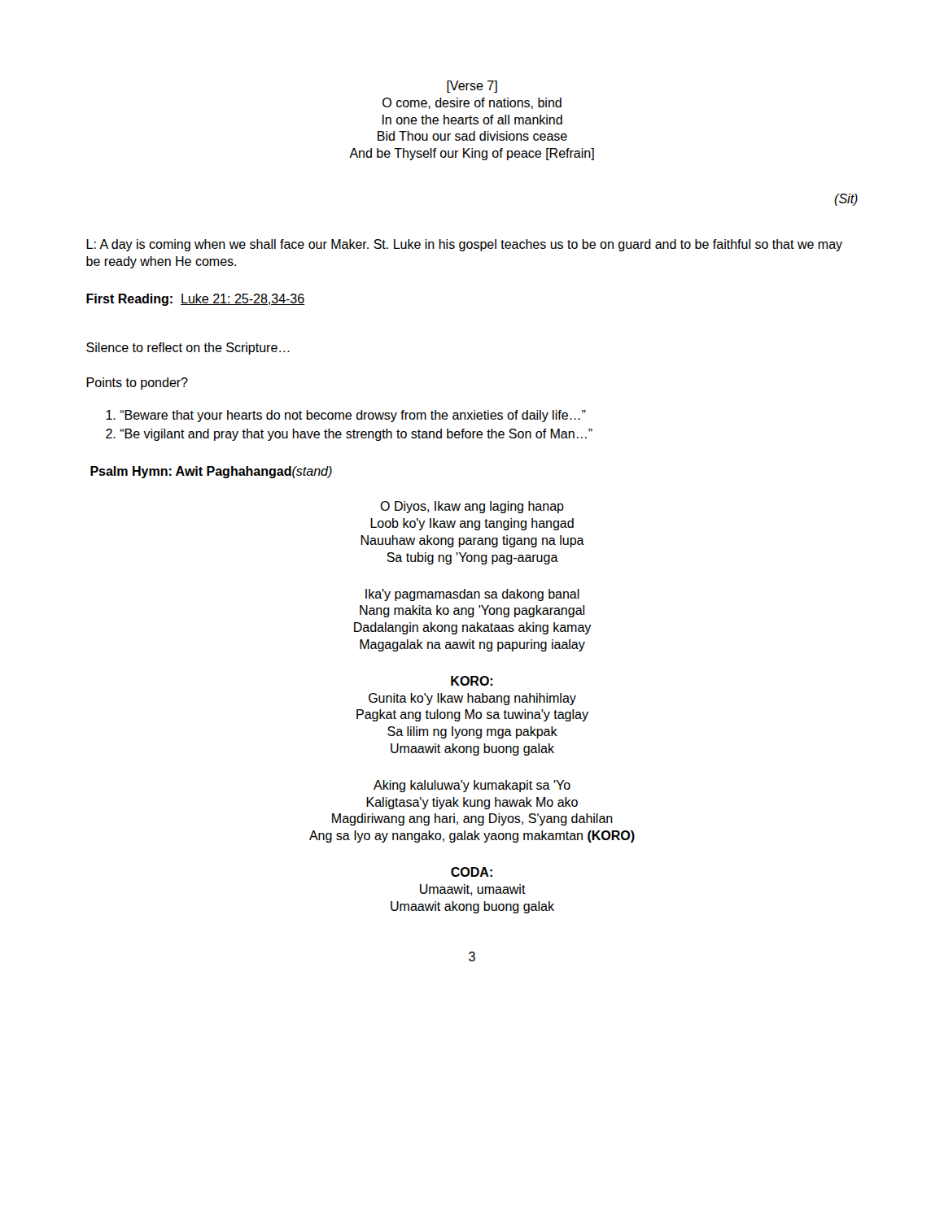[Verse 7]
O come, desire of nations, bind
In one the hearts of all mankind
Bid Thou our sad divisions cease
And be Thyself our King of peace [Refrain]
(Sit)
L: A day is coming when we shall face our Maker. St. Luke in his gospel teaches us to be on guard and to be faithful so that we may be ready when He comes.
First Reading: Luke 21: 25-28,34-36
Silence to reflect on the Scripture…
Points to ponder?
“Beware that your hearts do not become drowsy from the anxieties of daily life…”
“Be vigilant and pray that you have the strength to stand before the Son of Man…”
Psalm Hymn: Awit Paghahangad(stand)
O Diyos, Ikaw ang laging hanap
Loob ko'y Ikaw ang tanging hangad
Nauuhaw akong parang tigang na lupa
Sa tubig ng 'Yong pag-aaruga
Ika'y pagmamasdan sa dakong banal
Nang makita ko ang 'Yong pagkarangal
Dadalangin akong nakataas aking kamay
Magagalak na aawit ng papuring iaalay
KORO:
Gunita ko'y Ikaw habang nahihimlay
Pagkat ang tulong Mo sa tuwina'y taglay
Sa lilim ng Iyong mga pakpak
Umaawit akong buong galak
Aking kaluluwa'y kumakapit sa 'Yo
Kaligtasa'y tiyak kung hawak Mo ako
Magdiriwang ang hari, ang Diyos, S'yang dahilan
Ang sa Iyo ay nangako, galak yaong makamtan (KORO)
CODA:
Umaawit, umaawit
Umaawit akong buong galak
3